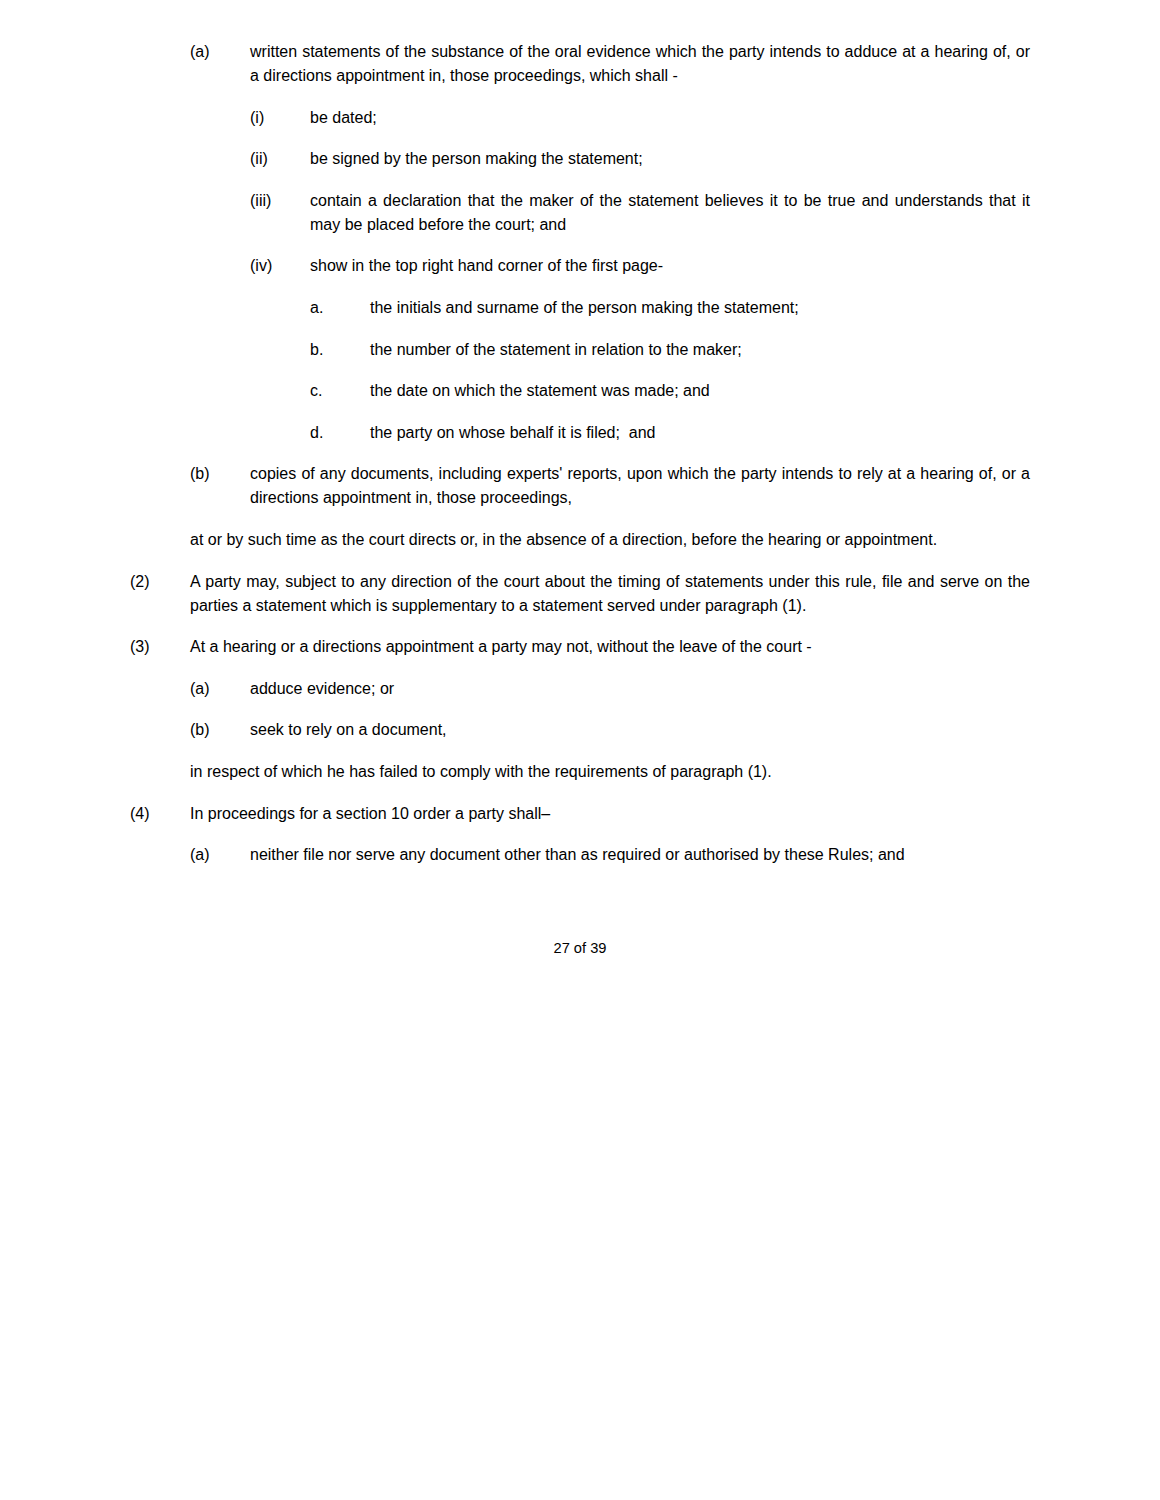(a) written statements of the substance of the oral evidence which the party intends to adduce at a hearing of, or a directions appointment in, those proceedings, which shall -
(i) be dated;
(ii) be signed by the person making the statement;
(iii) contain a declaration that the maker of the statement believes it to be true and understands that it may be placed before the court; and
(iv) show in the top right hand corner of the first page-
a. the initials and surname of the person making the statement;
b. the number of the statement in relation to the maker;
c. the date on which the statement was made; and
d. the party on whose behalf it is filed; and
(b) copies of any documents, including experts' reports, upon which the party intends to rely at a hearing of, or a directions appointment in, those proceedings,
at or by such time as the court directs or, in the absence of a direction, before the hearing or appointment.
(2) A party may, subject to any direction of the court about the timing of statements under this rule, file and serve on the parties a statement which is supplementary to a statement served under paragraph (1).
(3) At a hearing or a directions appointment a party may not, without the leave of the court -
(a) adduce evidence; or
(b) seek to rely on a document,
in respect of which he has failed to comply with the requirements of paragraph (1).
(4) In proceedings for a section 10 order a party shall–
(a) neither file nor serve any document other than as required or authorised by these Rules; and
27 of 39